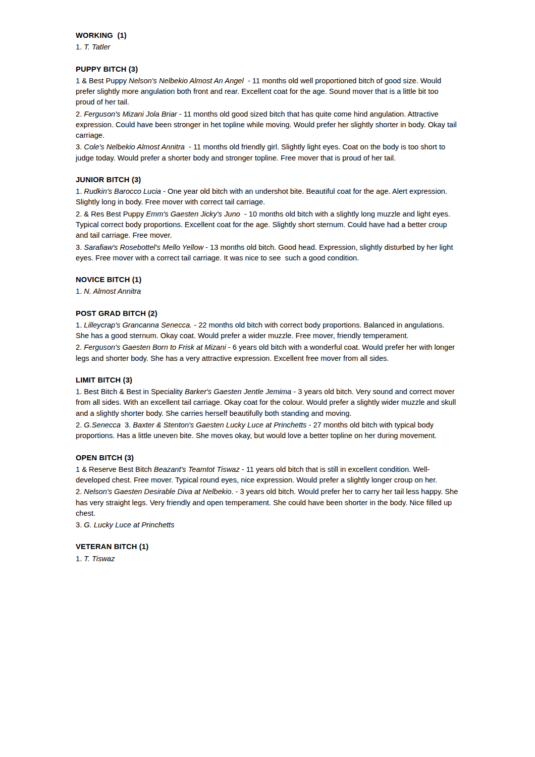WORKING (1)
1. T. Tatler
PUPPY BITCH (3)
1 & Best Puppy Nelson's Nelbekio Almost An Angel - 11 months old well proportioned bitch of good size. Would prefer slightly more angulation both front and rear. Excellent coat for the age. Sound mover that is a little bit too proud of her tail.
2. Ferguson's Mizani Jola Briar - 11 months old good sized bitch that has quite come hind angulation. Attractive expression. Could have been stronger in het topline while moving. Would prefer her slightly shorter in body. Okay tail carriage.
3. Cole's Nelbekio Almost Annitra - 11 months old friendly girl. Slightly light eyes. Coat on the body is too short to judge today. Would prefer a shorter body and stronger topline. Free mover that is proud of her tail.
JUNIOR BITCH (3)
1. Rudkin's Barocco Lucia - One year old bitch with an undershot bite. Beautiful coat for the age. Alert expression. Slightly long in body. Free mover with correct tail carriage.
2. & Res Best Puppy Emm's Gaesten Jicky's Juno - 10 months old bitch with a slightly long muzzle and light eyes. Typical correct body proportions. Excellent coat for the age. Slightly short sternum. Could have had a better croup and tail carriage. Free mover.
3. Sarafiaw's Rosebottel's Mello Yellow - 13 months old bitch. Good head. Expression, slightly disturbed by her light eyes. Free mover with a correct tail carriage. It was nice to see such a good condition.
NOVICE BITCH (1)
1. N. Almost Annitra
POST GRAD BITCH (2)
1. Lilleycrap's Grancanna Senecca. - 22 months old bitch with correct body proportions. Balanced in angulations. She has a good sternum. Okay coat. Would prefer a wider muzzle. Free mover, friendly temperament.
2. Ferguson's Gaesten Born to Frisk at Mizani - 6 years old bitch with a wonderful coat. Would prefer her with longer legs and shorter body. She has a very attractive expression. Excellent free mover from all sides.
LIMIT BITCH (3)
1. Best Bitch & Best in Speciality Barker's Gaesten Jentle Jemima - 3 years old bitch. Very sound and correct mover from all sides. With an excellent tail carriage. Okay coat for the colour. Would prefer a slightly wider muzzle and skull and a slightly shorter body. She carries herself beautifully both standing and moving.
2. G.Senecca 3. Baxter & Stenton's Gaesten Lucky Luce at Princhetts - 27 months old bitch with typical body proportions. Has a little uneven bite. She moves okay, but would love a better topline on her during movement.
OPEN BITCH (3)
1 & Reserve Best Bitch Beazant's Teamtot Tiswaz - 11 years old bitch that is still in excellent condition. Well-developed chest. Free mover. Typical round eyes, nice expression. Would prefer a slightly longer croup on her.
2. Nelson's Gaesten Desirable Diva at Nelbekio. - 3 years old bitch. Would prefer her to carry her tail less happy. She has very straight legs. Very friendly and open temperament. She could have been shorter in the body. Nice filled up chest.
3. G. Lucky Luce at Princhetts
VETERAN BITCH (1)
1. T. Tiswaz